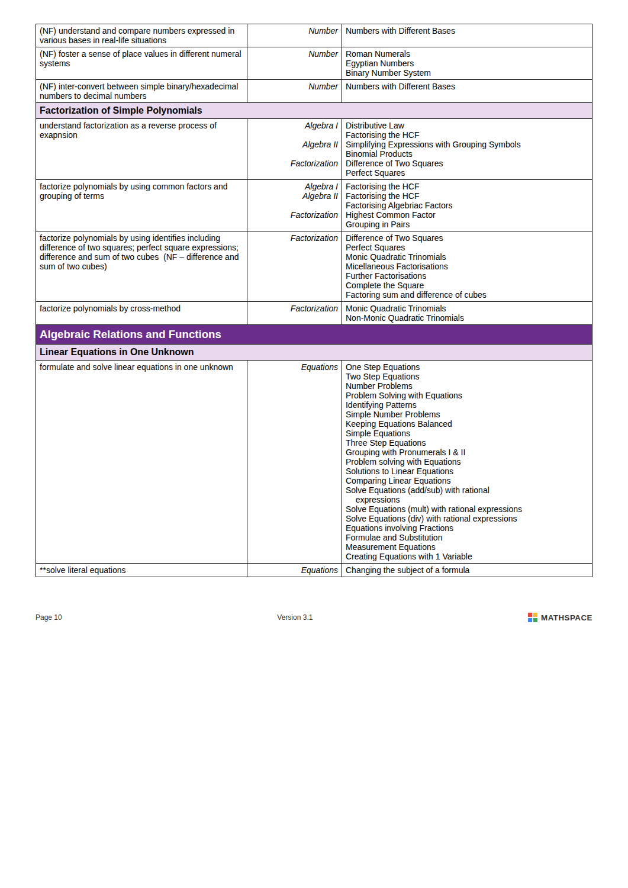| (NF) understand and compare numbers expressed in various bases in real-life situations | Number | Numbers with Different Bases |
| (NF) foster a sense of place values in different numeral systems | Number | Roman Numerals Egyptian Numbers Binary Number System |
| (NF) inter-convert between simple binary/hexadecimal numbers to decimal numbers | Number | Numbers with Different Bases |
| Factorization of Simple Polynomials |
| understand factorization as a reverse process of exapnsion | Algebra I Algebra II Factorization | Distributive Law Factorising the HCF Simplifying Expressions with Grouping Symbols Binomial Products Difference of Two Squares Perfect Squares |
| factorize polynomials by using common factors and grouping of terms | Algebra I Algebra II Factorization | Factorising the HCF Factorising the HCF Factorising Algebriac Factors Highest Common Factor Grouping in Pairs |
| factorize polynomials by using identifies including difference of two squares; perfect square expressions; difference and sum of two cubes (NF – difference and sum of two cubes) | Factorization | Difference of Two Squares Perfect Squares Monic Quadratic Trinomials Micellaneous Factorisations Further Factorisations Complete the Square Factoring sum and difference of cubes |
| factorize polynomials by cross-method | Factorization | Monic Quadratic Trinomials Non-Monic Quadratic Trinomials |
| Algebraic Relations and Functions |
| Linear Equations in One Unknown |
| formulate and solve linear equations in one unknown | Equations | One Step Equations Two Step Equations Number Problems Problem Solving with Equations Identifying Patterns Simple Number Problems Keeping Equations Balanced Simple Equations Three Step Equations Grouping with Pronumerals I & II Problem solving with Equations Solutions to Linear Equations Comparing Linear Equations Solve Equations (add/sub) with rational expressions Solve Equations (mult) with rational expressions Solve Equations (div) with rational expressions Equations involving Fractions Formulae and Substitution Measurement Equations Creating Equations with 1 Variable |
| **solve literal equations | Equations | Changing the subject of a formula |
Page 10
Version 3.1
MATHSPACE